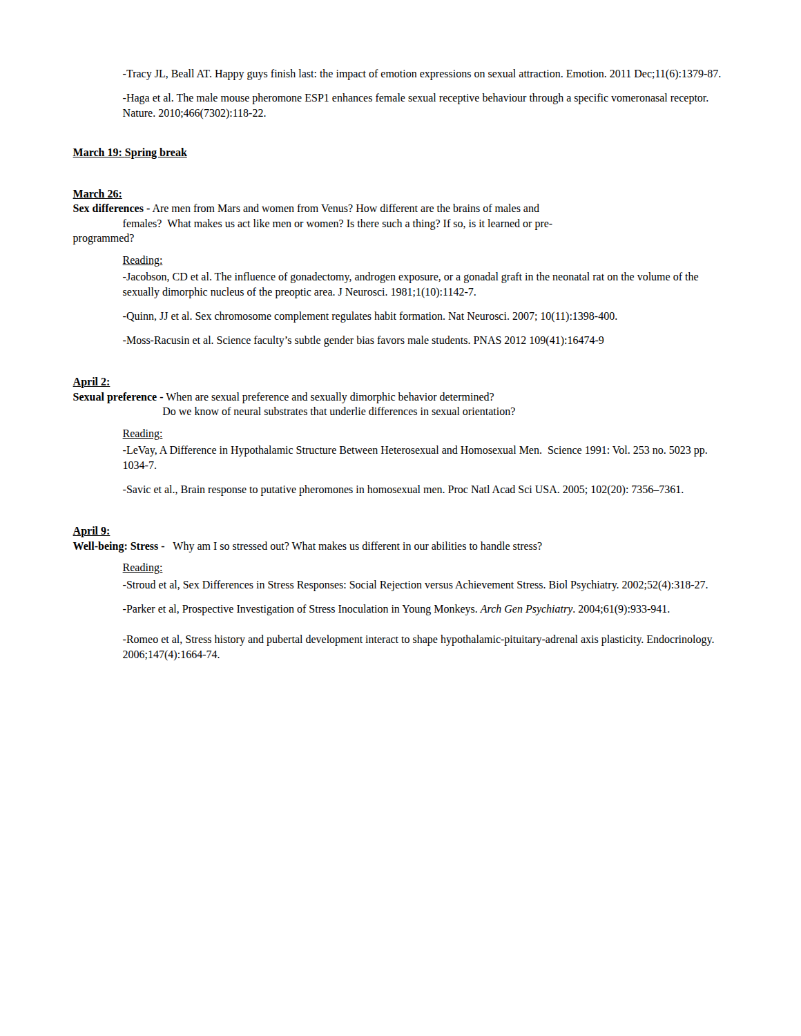-Tracy JL, Beall AT. Happy guys finish last: the impact of emotion expressions on sexual attraction. Emotion. 2011 Dec;11(6):1379-87.
-Haga et al. The male mouse pheromone ESP1 enhances female sexual receptive behaviour through a specific vomeronasal receptor. Nature. 2010;466(7302):118-22.
March 19: Spring break
March 26:
Sex differences - Are men from Mars and women from Venus? How different are the brains of males and
females? What makes us act like men or women? Is there such a thing? If so, is it learned or pre-
programmed?
Reading:
-Jacobson, CD et al. The influence of gonadectomy, androgen exposure, or a gonadal graft in the neonatal rat on the volume of the sexually dimorphic nucleus of the preoptic area. J Neurosci. 1981;1(10):1142-7.
-Quinn, JJ et al. Sex chromosome complement regulates habit formation. Nat Neurosci. 2007; 10(11):1398-400.
-Moss-Racusin et al. Science faculty’s subtle gender bias favors male students. PNAS 2012 109(41):16474-9
April 2:
Sexual preference - When are sexual preference and sexually dimorphic behavior determined?
Do we know of neural substrates that underlie differences in sexual orientation?
Reading:
-LeVay, A Difference in Hypothalamic Structure Between Heterosexual and Homosexual Men. Science 1991: Vol. 253 no. 5023 pp. 1034-7.
-Savic et al., Brain response to putative pheromones in homosexual men. Proc Natl Acad Sci USA. 2005; 102(20): 7356–7361.
April 9:
Well-being: Stress - Why am I so stressed out? What makes us different in our abilities to handle stress?
Reading:
-Stroud et al, Sex Differences in Stress Responses: Social Rejection versus Achievement Stress. Biol Psychiatry. 2002;52(4):318-27.
-Parker et al, Prospective Investigation of Stress Inoculation in Young Monkeys. Arch Gen Psychiatry. 2004;61(9):933-941.
-Romeo et al, Stress history and pubertal development interact to shape hypothalamic-pituitary-adrenal axis plasticity. Endocrinology. 2006;147(4):1664-74.